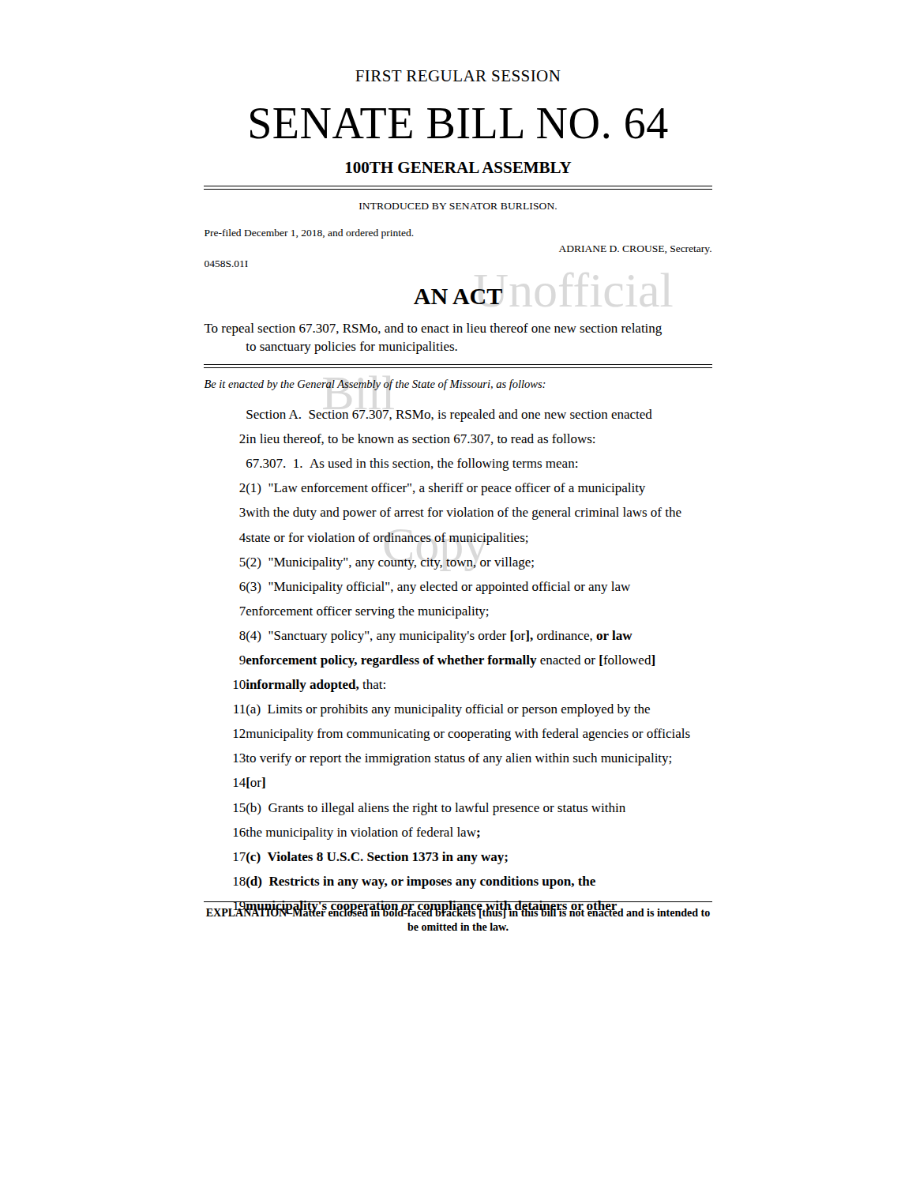FIRST REGULAR SESSION
SENATE BILL NO. 64
100TH GENERAL ASSEMBLY
INTRODUCED BY SENATOR BURLISON.
Pre-filed December 1, 2018, and ordered printed.
ADRIANE D. CROUSE, Secretary.
0458S.01I
Unofficial Bill Copy
AN ACT
To repeal section 67.307, RSMo, and to enact in lieu thereof one new section relating to sanctuary policies for municipalities.
Be it enacted by the General Assembly of the State of Missouri, as follows:
| | Section A. Section 67.307, RSMo, is repealed and one new section enacted |
| 2 | in lieu thereof, to be known as section 67.307, to read as follows: |
| | 67.307. 1. As used in this section, the following terms mean: |
| 2 | (1) "Law enforcement officer", a sheriff or peace officer of a municipality |
| 3 | with the duty and power of arrest for violation of the general criminal laws of the |
| 4 | state or for violation of ordinances of municipalities; |
| 5 | (2) "Municipality", any county, city, town, or village; |
| 6 | (3) "Municipality official", any elected or appointed official or any law |
| 7 | enforcement officer serving the municipality; |
| 8 | (4) "Sanctuary policy", any municipality's order [ or ], ordinance, or law |
| 9 | enforcement policy, regardless of whether formally enacted or [ followed ] |
| 10 | informally adopted, that: |
| 11 | (a) Limits or prohibits any municipality official or person employed by the |
| 12 | municipality from communicating or cooperating with federal agencies or officials |
| 13 | to verify or report the immigration status of any alien within such municipality; |
| 14 | [ or ] |
| 15 | (b) Grants to illegal aliens the right to lawful presence or status within |
| 16 | the municipality in violation of federal law ; |
| 17 | (c) Violates 8 U.S.C. Section 1373 in any way; |
| 18 | (d) Restricts in any way, or imposes any conditions upon, the |
| 19 | municipality's cooperation or compliance with detainers or other |
EXPLANATION–Matter enclosed in bold-faced brackets [thus] in this bill is not enacted and is intended to be omitted in the law.